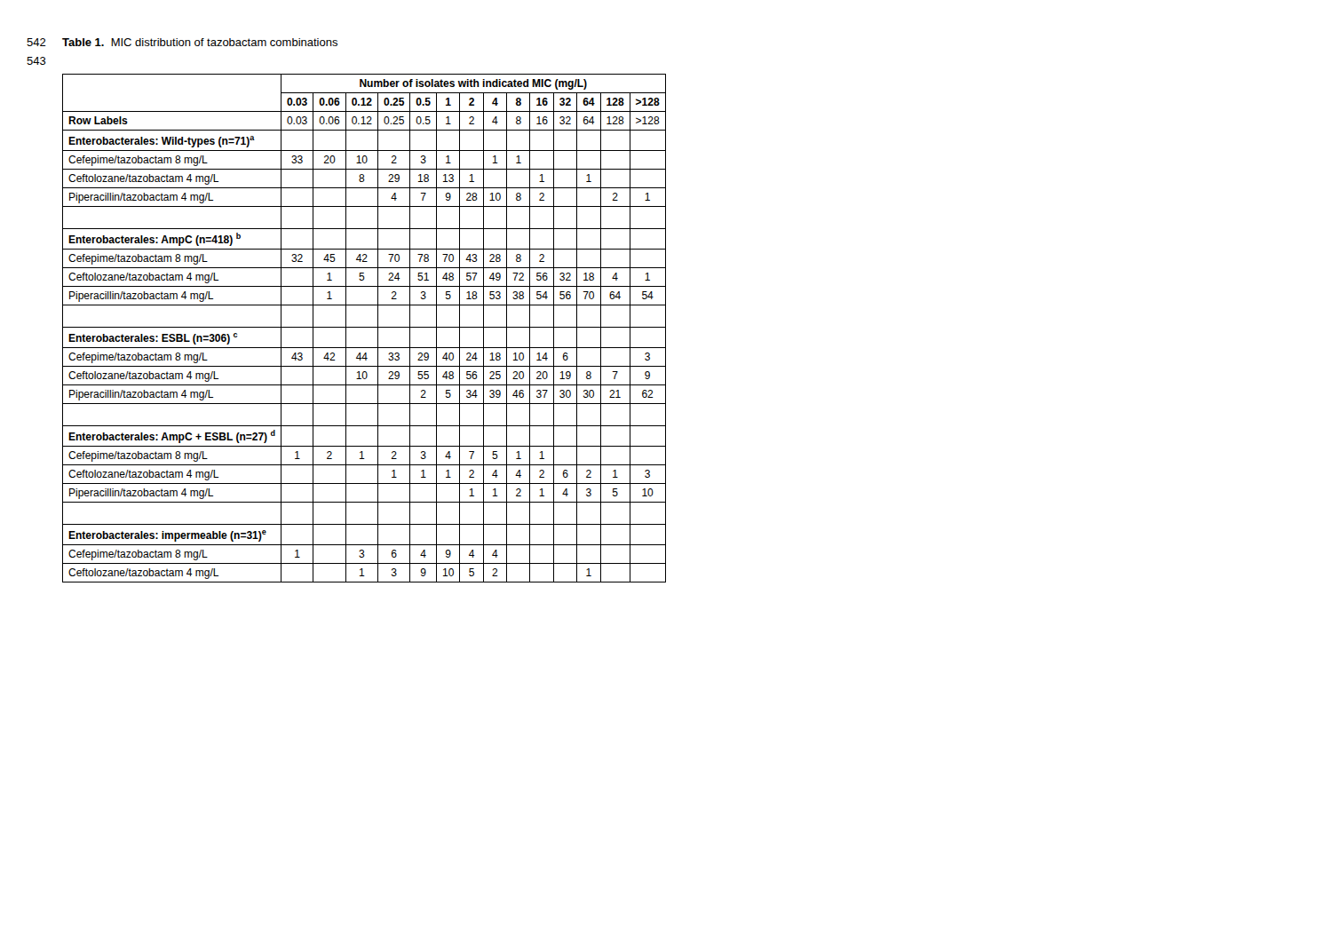542 Table 1. MIC distribution of tazobactam combinations
543
| | Number of isolates with indicated MIC (mg/L) |
| --- | --- |
| 0.03 | 0.06 | 0.12 | 0.25 | 0.5 | 1 | 2 | 4 | 8 | 16 | 32 | 64 | 128 | >128 |
| Row Labels | 0.03 | 0.06 | 0.12 | 0.25 | 0.5 | 1 | 2 | 4 | 8 | 16 | 32 | 64 | 128 | >128 |
| Enterobacterales: Wild-types (n=71) a | | | | | | | | | | | | | | |
| Cefepime/tazobactam 8 mg/L | 33 | 20 | 10 | 2 | 3 | 1 | | 1 | 1 | | | | | |
| Ceftolozane/tazobactam 4 mg/L | | | 8 | 29 | 18 | 13 | 1 | | | 1 | | 1 | | |
| Piperacillin/tazobactam 4 mg/L | | | | 4 | 7 | 9 | 28 | 10 | 8 | 2 | | | 2 | 1 |
| Enterobacterales: AmpC (n=418) b | | | | | | | | | | | | | | |
| Cefepime/tazobactam 8 mg/L | 32 | 45 | 42 | 70 | 78 | 70 | 43 | 28 | 8 | 2 | | | | |
| Ceftolozane/tazobactam 4 mg/L | | 1 | 5 | 24 | 51 | 48 | 57 | 49 | 72 | 56 | 32 | 18 | 4 | 1 |
| Piperacillin/tazobactam 4 mg/L | | 1 | | 2 | 3 | 5 | 18 | 53 | 38 | 54 | 56 | 70 | 64 | 54 |
| Enterobacterales: ESBL (n=306) c | | | | | | | | | | | | | | |
| Cefepime/tazobactam 8 mg/L | 43 | 42 | 44 | 33 | 29 | 40 | 24 | 18 | 10 | 14 | 6 | | | 3 |
| Ceftolozane/tazobactam 4 mg/L | | | 10 | 29 | 55 | 48 | 56 | 25 | 20 | 20 | 19 | 8 | 7 | 9 |
| Piperacillin/tazobactam 4 mg/L | | | | | 2 | 5 | 34 | 39 | 46 | 37 | 30 | 30 | 21 | 62 |
| Enterobacterales: AmpC + ESBL (n=27) d | | | | | | | | | | | | | | |
| Cefepime/tazobactam 8 mg/L | 1 | 2 | 1 | 2 | 3 | 4 | 7 | 5 | 1 | 1 | | | | |
| Ceftolozane/tazobactam 4 mg/L | | | | 1 | 1 | 1 | 2 | 4 | 4 | 2 | 6 | 2 | 1 | 3 |
| Piperacillin/tazobactam 4 mg/L | | | | | | | 1 | 1 | 2 | 1 | 4 | 3 | 5 | 10 |
| Enterobacterales: impermeable (n=31) e | | | | | | | | | | | | | | |
| Cefepime/tazobactam 8 mg/L | 1 | | 3 | 6 | 4 | 9 | 4 | 4 | | | | | | |
| Ceftolozane/tazobactam 4 mg/L | | | 1 | 3 | 9 | 10 | 5 | 2 | | | | 1 | | |